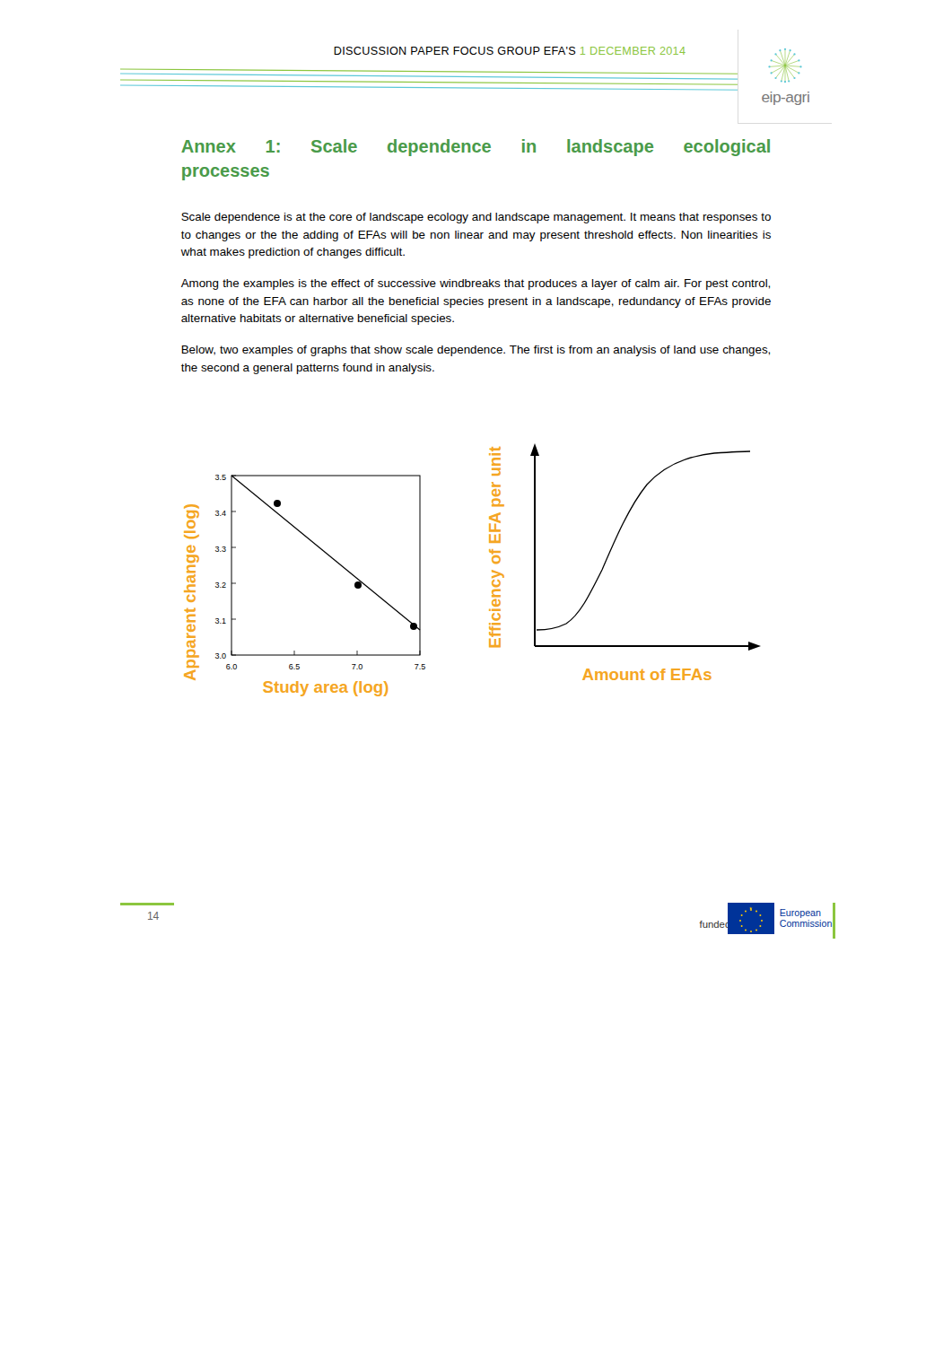DISCUSSION PAPER FOCUS GROUP EFA'S 1 DECEMBER 2014
eip-agri
Annex 1: Scale dependence in landscape ecological
processes
Scale dependence is at the core of landscape ecology and landscape management. It means that responses to to changes or the the adding of EFAs will be non linear and may present threshold effects. Non linearities is what makes prediction of changes difficult.
Among the examples is the effect of successive windbreaks that produces a layer of calm air. For pest control, as none of the EFA can harbor all the beneficial species present in a landscape, redundancy of EFAs provide alternative habitats or alternative beneficial species.
Below, two examples of graphs that show scale dependence. The first is from an analysis of land use changes, the second a general patterns found in analysis.
Apparent change (log) 3.5 3.4 3.3 3.2 3.1 3.0 6.0 6.5 7.0 7.5 Study area (log)
Efficiency of EFA per unit Amount of EFAs
14
funded by
European
Commission